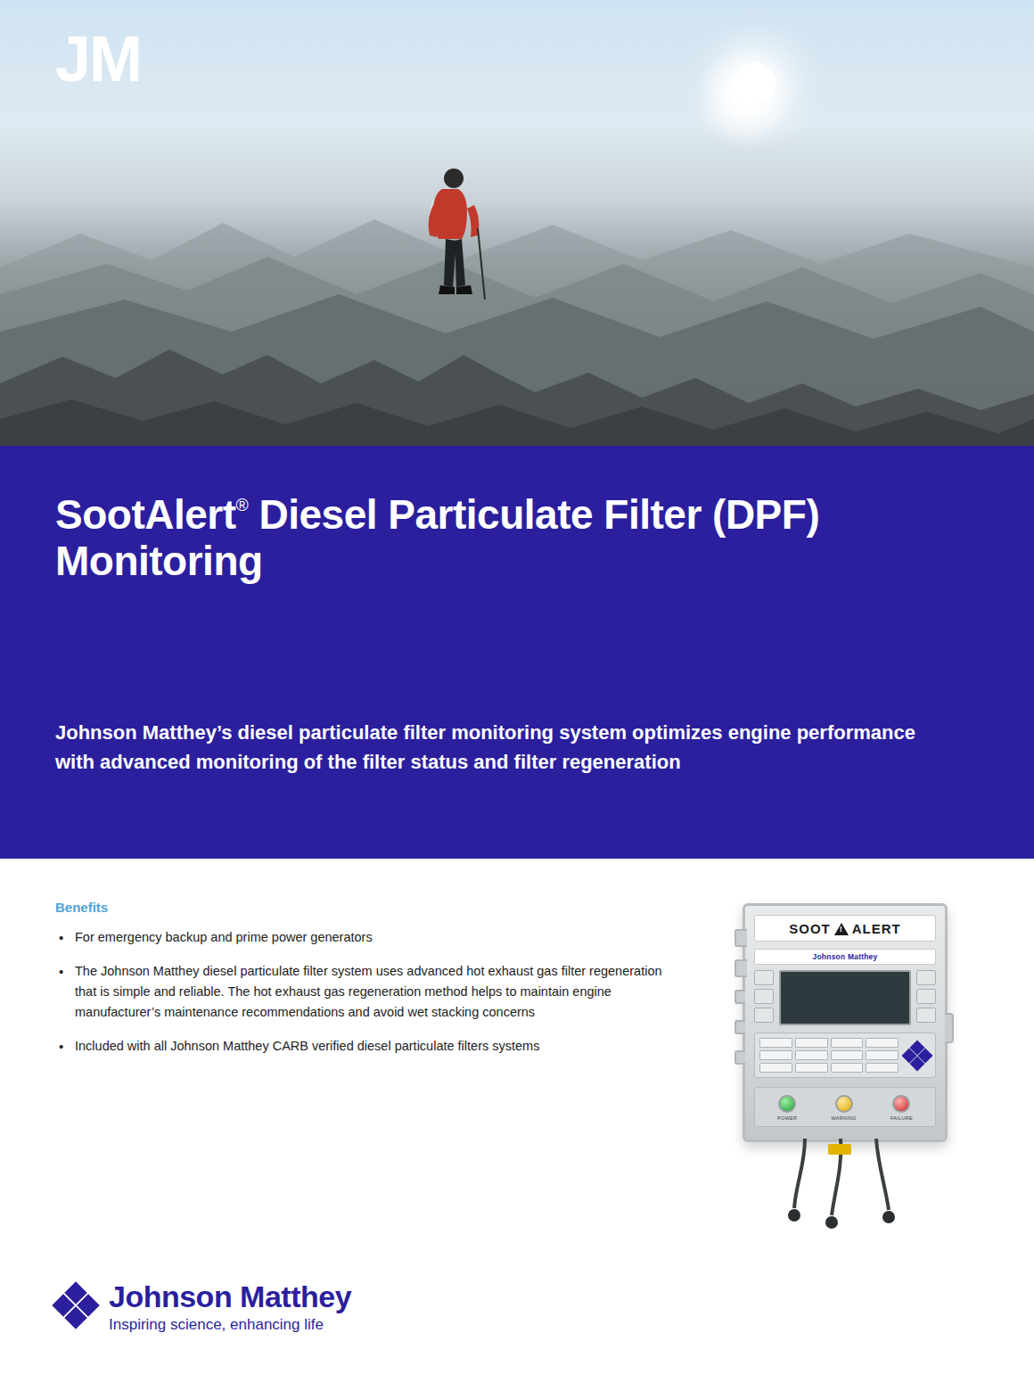JM
SootAlert® Diesel Particulate Filter (DPF) Monitoring
Johnson Matthey’s diesel particulate filter monitoring system optimizes engine performance with advanced monitoring of the filter status and filter regeneration
Benefits
For emergency backup and prime power generators
The Johnson Matthey diesel particulate filter system uses advanced hot exhaust gas filter regeneration that is simple and reliable. The hot exhaust gas regeneration method helps to maintain engine manufacturer’s maintenance recommendations and avoid wet stacking concerns
Included with all Johnson Matthey CARB verified diesel particulate filters systems
SOOT ! ALERT
Johnson Matthey
POWER
WARNING
FAILURE
Johnson Matthey
Inspiring science, enhancing life